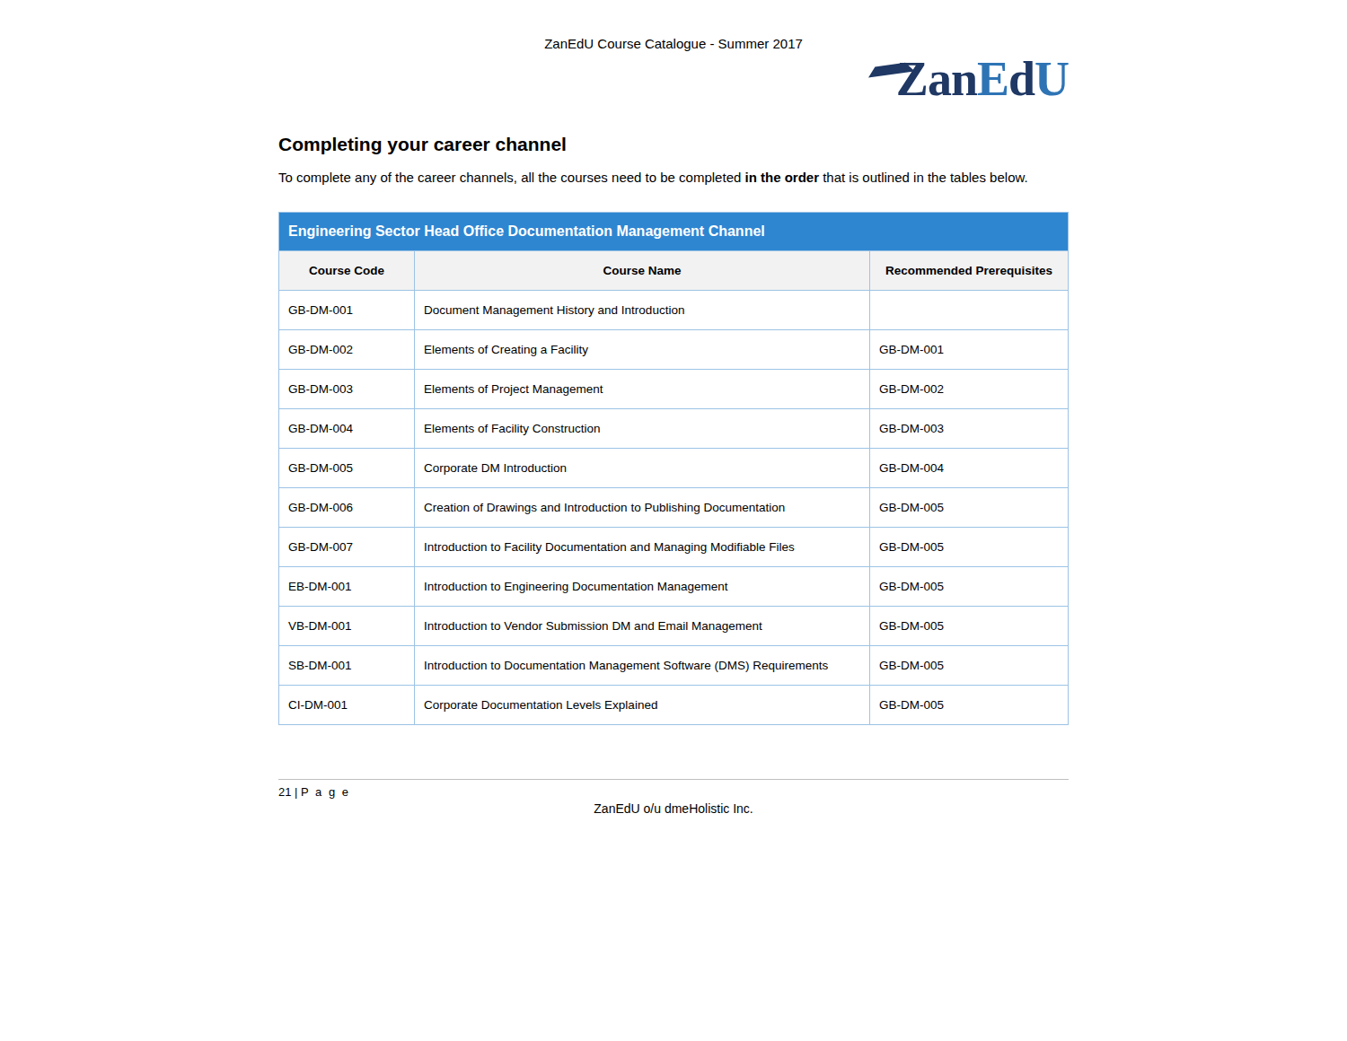ZanEdU Course Catalogue - Summer 2017
Zan EdU
Completing your career channel
To complete any of the career channels, all the courses need to be completed in the order that is outlined in the tables below.
Engineering Sector Head Office Documentation Management Channel
| Course Code | Course Name | Recommended Prerequisites |
| --- | --- | --- |
| GB-DM-001 | Document Management History and Introduction | |
| GB-DM-002 | Elements of Creating a Facility | GB-DM-001 |
| GB-DM-003 | Elements of Project Management | GB-DM-002 |
| GB-DM-004 | Elements of Facility Construction | GB-DM-003 |
| GB-DM-005 | Corporate DM Introduction | GB-DM-004 |
| GB-DM-006 | Creation of Drawings and Introduction to Publishing Documentation | GB-DM-005 |
| GB-DM-007 | Introduction to Facility Documentation and Managing Modifiable Files | GB-DM-005 |
| EB-DM-001 | Introduction to Engineering Documentation Management | GB-DM-005 |
| VB-DM-001 | Introduction to Vendor Submission DM and Email Management | GB-DM-005 |
| SB-DM-001 | Introduction to Documentation Management Software (DMS) Requirements | GB-DM-005 |
| CI-DM-001 | Corporate Documentation Levels Explained | GB-DM-005 |
21 | P a g e
ZanEdU o/u dmeHolistic Inc.